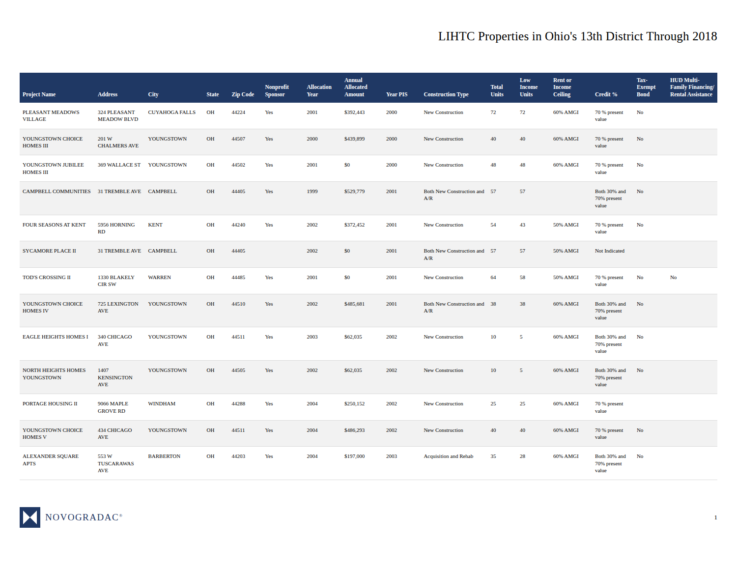LIHTC Properties in Ohio's 13th District Through 2018
| Project Name | Address | City | State | Zip Code | Nonprofit Sponsor | Allocation Year | Annual Allocated Amount | Year PIS | Construction Type | Total Units | Low Income Units | Rent or Income Ceiling | Credit % | Tax-Exempt Bond | HUD Multi-Family Financing/ Rental Assistance |
| --- | --- | --- | --- | --- | --- | --- | --- | --- | --- | --- | --- | --- | --- | --- | --- |
| PLEASANT MEADOWS VILLAGE | 324 PLEASANT MEADOW BLVD | CUYAHOGA FALLS | OH | 44224 | Yes | 2001 | $392,443 | 2000 | New Construction | 72 | 72 | 60% AMGI | 70 % present value | No | |
| YOUNGSTOWN CHOICE HOMES III | 201 W CHALMERS AVE | YOUNGSTOWN | OH | 44507 | Yes | 2000 | $439,899 | 2000 | New Construction | 40 | 40 | 60% AMGI | 70 % present value | No | |
| YOUNGSTOWN JUBILEE HOMES III | 369 WALLACE ST | YOUNGSTOWN | OH | 44502 | Yes | 2001 | $0 | 2000 | New Construction | 48 | 48 | 60% AMGI | 70 % present value | No | |
| CAMPBELL COMMUNITIES | 31 TREMBLE AVE | CAMPBELL | OH | 44405 | Yes | 1999 | $529,779 | 2001 | Both New Construction and A/R | 57 | 57 | | Both 30% and 70% present value | No | |
| FOUR SEASONS AT KENT | 5956 HORNING RD | KENT | OH | 44240 | Yes | 2002 | $372,452 | 2001 | New Construction | 54 | 43 | 50% AMGI | 70 % present value | No | |
| SYCAMORE PLACE II | 31 TREMBLE AVE | CAMPBELL | OH | 44405 | | 2002 | $0 | 2001 | Both New Construction and A/R | 57 | 57 | 50% AMGI | Not Indicated | | |
| TOD'S CROSSING II | 1330 BLAKELY CIR SW | WARREN | OH | 44485 | Yes | 2001 | $0 | 2001 | New Construction | 64 | 58 | 50% AMGI | 70 % present value | No | No |
| YOUNGSTOWN CHOICE HOMES IV | 725 LEXINGTON AVE | YOUNGSTOWN | OH | 44510 | Yes | 2002 | $485,681 | 2001 | Both New Construction and A/R | 38 | 38 | 60% AMGI | Both 30% and 70% present value | No | |
| EAGLE HEIGHTS HOMES I | 340 CHICAGO AVE | YOUNGSTOWN | OH | 44511 | Yes | 2003 | $62,035 | 2002 | New Construction | 10 | 5 | 60% AMGI | Both 30% and 70% present value | No | |
| NORTH HEIGHTS HOMES YOUNGSTOWN | 1407 KENSINGTON AVE | YOUNGSTOWN | OH | 44505 | Yes | 2002 | $62,035 | 2002 | New Construction | 10 | 5 | 60% AMGI | Both 30% and 70% present value | No | |
| PORTAGE HOUSING II | 9066 MAPLE GROVE RD | WINDHAM | OH | 44288 | Yes | 2004 | $250,152 | 2002 | New Construction | 25 | 25 | 60% AMGI | 70 % present value | | |
| YOUNGSTOWN CHOICE HOMES V | 434 CHICAGO AVE | YOUNGSTOWN | OH | 44511 | Yes | 2004 | $486,293 | 2002 | New Construction | 40 | 40 | 60% AMGI | 70 % present value | No | |
| ALEXANDER SQUARE APTS | 553 W TUSCARAWAS AVE | BARBERTON | OH | 44203 | Yes | 2004 | $197,000 | 2003 | Acquisition and Rehab | 35 | 28 | 60% AMGI | Both 30% and 70% present value | No | |
NOVOGRADAC®
1